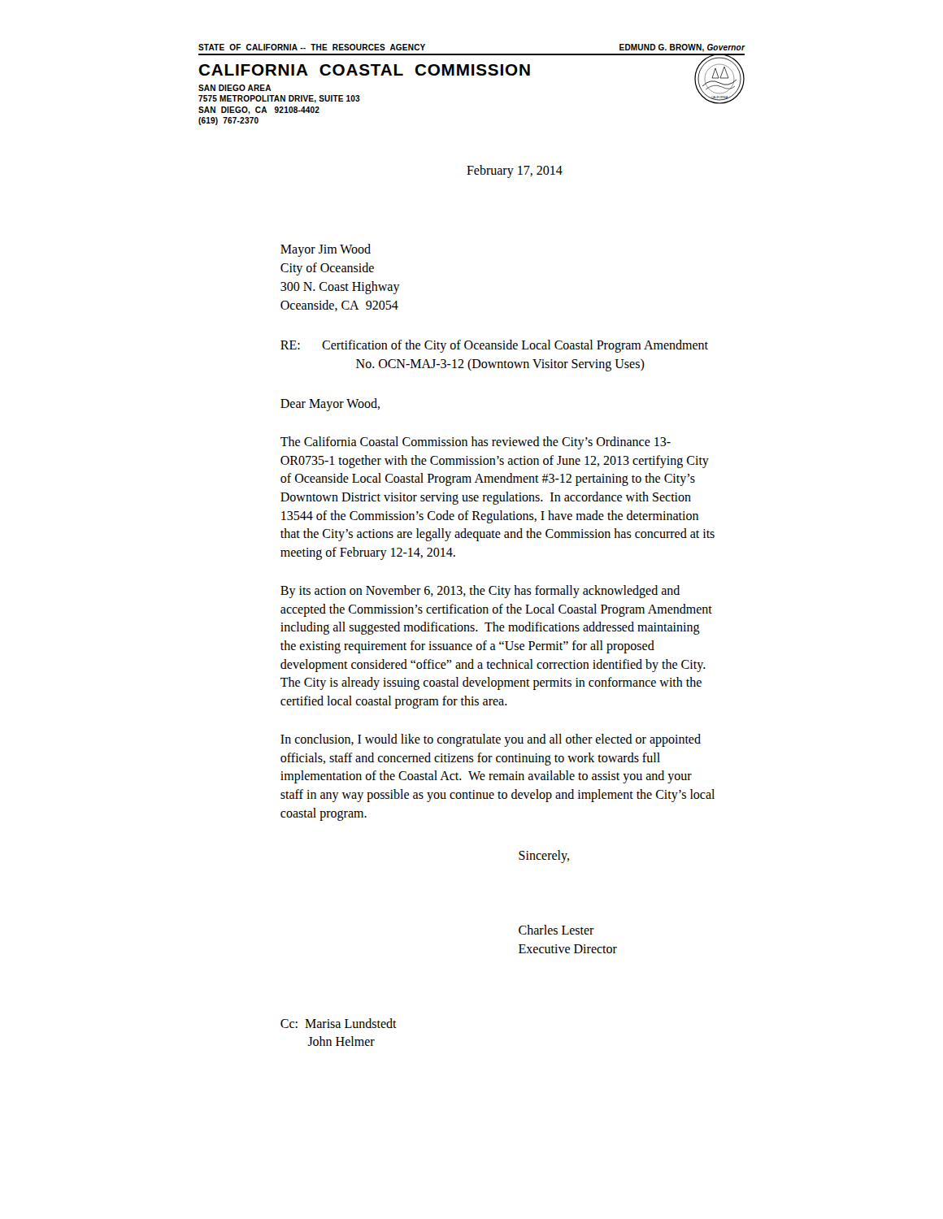STATE OF CALIFORNIA -- THE RESOURCES AGENCY
EDMUND G. BROWN, Governor
CALIFORNIA COASTAL COMMISSION
SAN DIEGO AREA
7575 METROPOLITAN DRIVE, SUITE 103
SAN DIEGO, CA 92108-4402
(619) 767-2370
CALIFORNIA
February 17, 2014
Mayor Jim Wood
City of Oceanside
300 N. Coast Highway
Oceanside, CA 92054
RE:
Certification of the City of Oceanside Local Coastal Program Amendment No. OCN-MAJ-3-12 (Downtown Visitor Serving Uses)
Dear Mayor Wood,
The California Coastal Commission has reviewed the City’s Ordinance 13-OR0735-1 together with the Commission’s action of June 12, 2013 certifying City of Oceanside Local Coastal Program Amendment #3-12 pertaining to the City’s Downtown District visitor serving use regulations. In accordance with Section 13544 of the Commission’s Code of Regulations, I have made the determination that the City’s actions are legally adequate and the Commission has concurred at its meeting of February 12-14, 2014.
By its action on November 6, 2013, the City has formally acknowledged and accepted the Commission’s certification of the Local Coastal Program Amendment including all suggested modifications. The modifications addressed maintaining the existing requirement for issuance of a “Use Permit” for all proposed development considered “office” and a technical correction identified by the City. The City is already issuing coastal development permits in conformance with the certified local coastal program for this area.
In conclusion, I would like to congratulate you and all other elected or appointed officials, staff and concerned citizens for continuing to work towards full implementation of the Coastal Act. We remain available to assist you and your staff in any way possible as you continue to develop and implement the City’s local coastal program.
Sincerely,
Charles Lester
Executive Director
Cc: Marisa Lundstedt
John Helmer